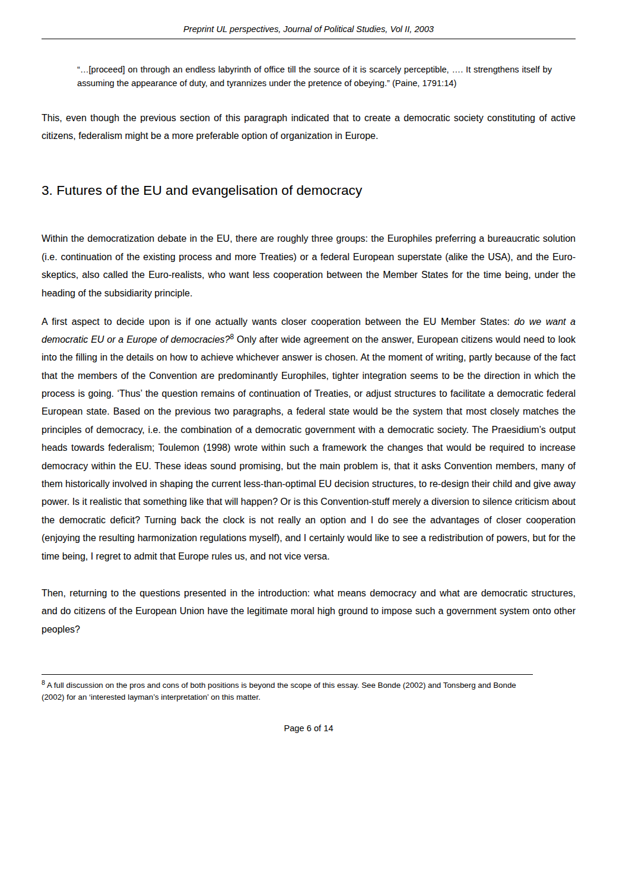Preprint UL perspectives, Journal of Political Studies, Vol II, 2003
“…[proceed] on through an endless labyrinth of office till the source of it is scarcely perceptible, …. It strengthens itself by assuming the appearance of duty, and tyrannizes under the pretence of obeying.” (Paine, 1791:14)
This, even though the previous section of this paragraph indicated that to create a democratic society constituting of active citizens, federalism might be a more preferable option of organization in Europe.
3. Futures of the EU and evangelisation of democracy
Within the democratization debate in the EU, there are roughly three groups: the Europhiles preferring a bureaucratic solution (i.e. continuation of the existing process and more Treaties) or a federal European superstate (alike the USA), and the Euro-skeptics, also called the Euro-realists, who want less cooperation between the Member States for the time being, under the heading of the subsidiarity principle.
A first aspect to decide upon is if one actually wants closer cooperation between the EU Member States: do we want a democratic EU or a Europe of democracies?8 Only after wide agreement on the answer, European citizens would need to look into the filling in the details on how to achieve whichever answer is chosen. At the moment of writing, partly because of the fact that the members of the Convention are predominantly Europhiles, tighter integration seems to be the direction in which the process is going. ‘Thus’ the question remains of continuation of Treaties, or adjust structures to facilitate a democratic federal European state. Based on the previous two paragraphs, a federal state would be the system that most closely matches the principles of democracy, i.e. the combination of a democratic government with a democratic society. The Praesidium’s output heads towards federalism; Toulemon (1998) wrote within such a framework the changes that would be required to increase democracy within the EU. These ideas sound promising, but the main problem is, that it asks Convention members, many of them historically involved in shaping the current less-than-optimal EU decision structures, to re-design their child and give away power. Is it realistic that something like that will happen? Or is this Convention-stuff merely a diversion to silence criticism about the democratic deficit? Turning back the clock is not really an option and I do see the advantages of closer cooperation (enjoying the resulting harmonization regulations myself), and I certainly would like to see a redistribution of powers, but for the time being, I regret to admit that Europe rules us, and not vice versa.
Then, returning to the questions presented in the introduction: what means democracy and what are democratic structures, and do citizens of the European Union have the legitimate moral high ground to impose such a government system onto other peoples?
8 A full discussion on the pros and cons of both positions is beyond the scope of this essay. See Bonde (2002) and Tonsberg and Bonde (2002) for an ‘interested layman’s interpretation’ on this matter.
Page 6 of 14